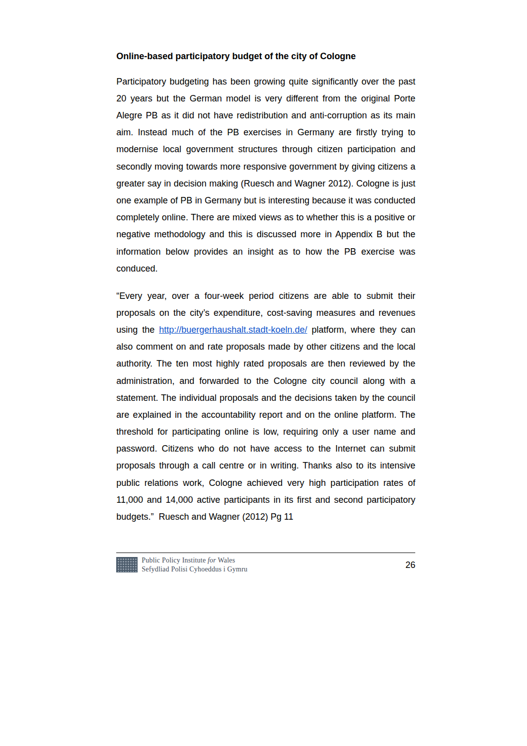Online-based participatory budget of the city of Cologne
Participatory budgeting has been growing quite significantly over the past 20 years but the German model is very different from the original Porte Alegre PB as it did not have redistribution and anti-corruption as its main aim. Instead much of the PB exercises in Germany are firstly trying to modernise local government structures through citizen participation and secondly moving towards more responsive government by giving citizens a greater say in decision making (Ruesch and Wagner 2012). Cologne is just one example of PB in Germany but is interesting because it was conducted completely online. There are mixed views as to whether this is a positive or negative methodology and this is discussed more in Appendix B but the information below provides an insight as to how the PB exercise was conduced.
“Every year, over a four-week period citizens are able to submit their proposals on the city’s expenditure, cost-saving measures and revenues using the http://buergerhaushalt.stadt-koeln.de/ platform, where they can also comment on and rate proposals made by other citizens and the local authority. The ten most highly rated proposals are then reviewed by the administration, and forwarded to the Cologne city council along with a statement. The individual proposals and the decisions taken by the council are explained in the accountability report and on the online platform. The threshold for participating online is low, requiring only a user name and password. Citizens who do not have access to the Internet can submit proposals through a call centre or in writing. Thanks also to its intensive public relations work, Cologne achieved very high participation rates of 11,000 and 14,000 active participants in its first and second participatory budgets.” Ruesch and Wagner (2012) Pg 11
Public Policy Institute for Wales
Sefydliad Polisi Cyhoeddus i Gymru
26